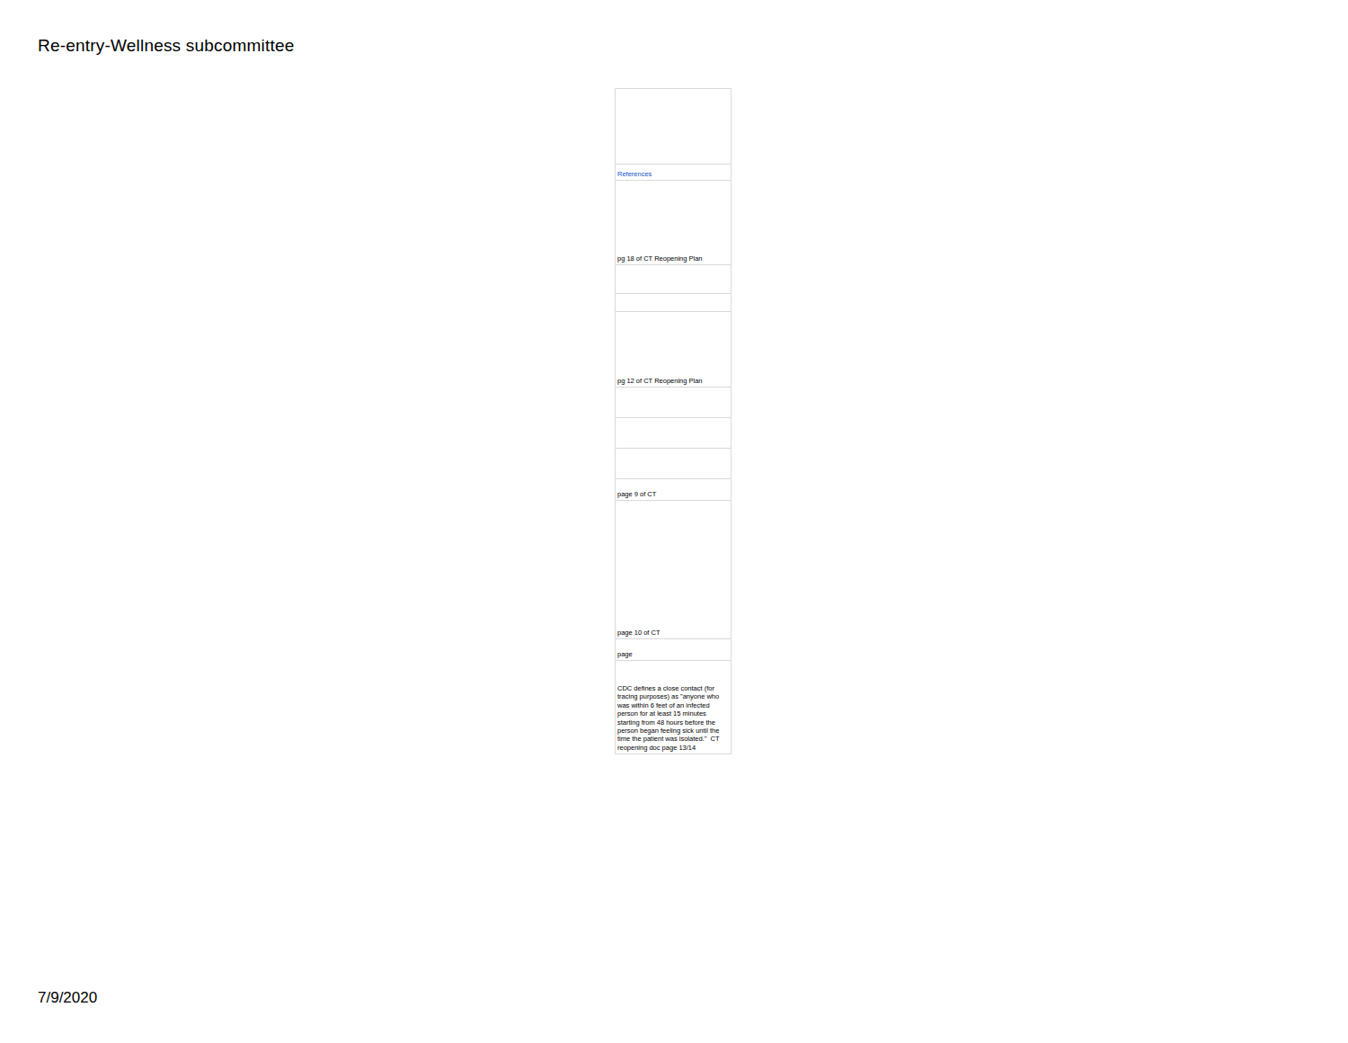Re-entry-Wellness subcommittee
| References |
| pg 18 of CT Reopening Plan |
| pg 12 of CT Reopening Plan |
| page 9 of CT |
| page 10 of CT |
| page |
| CDC defines a close contact (for tracing purposes) as "anyone who was within 6 feet of an infected person for at least 15 minutes starting from 48 hours before the person began feeling sick until the time the patient was isolated." CT reopening doc page 13/14 |
7/9/2020